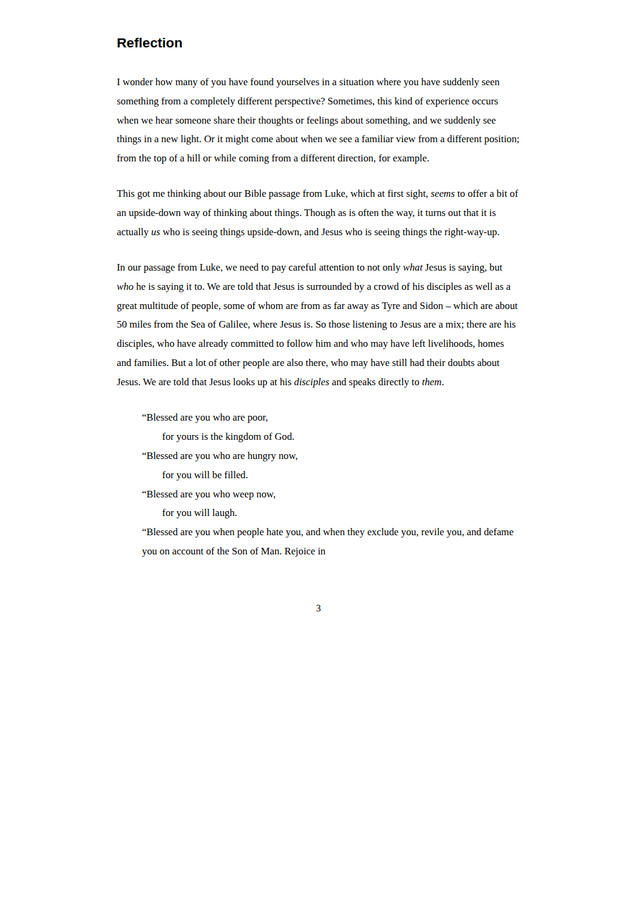Reflection
I wonder how many of you have found yourselves in a situation where you have suddenly seen something from a completely different perspective? Sometimes, this kind of experience occurs when we hear someone share their thoughts or feelings about something, and we suddenly see things in a new light. Or it might come about when we see a familiar view from a different position; from the top of a hill or while coming from a different direction, for example.
This got me thinking about our Bible passage from Luke, which at first sight, seems to offer a bit of an upside-down way of thinking about things. Though as is often the way, it turns out that it is actually us who is seeing things upside-down, and Jesus who is seeing things the right-way-up.
In our passage from Luke, we need to pay careful attention to not only what Jesus is saying, but who he is saying it to. We are told that Jesus is surrounded by a crowd of his disciples as well as a great multitude of people, some of whom are from as far away as Tyre and Sidon – which are about 50 miles from the Sea of Galilee, where Jesus is. So those listening to Jesus are a mix; there are his disciples, who have already committed to follow him and who may have left livelihoods, homes and families. But a lot of other people are also there, who may have still had their doubts about Jesus. We are told that Jesus looks up at his disciples and speaks directly to them.
“Blessed are you who are poor,
for yours is the kingdom of God. “Blessed are you who are hungry now,
for you will be filled. “Blessed are you who weep now,
for you will laugh. “Blessed are you when people hate you, and when they exclude you, revile you, and defame you on account of the Son of Man. Rejoice in
3